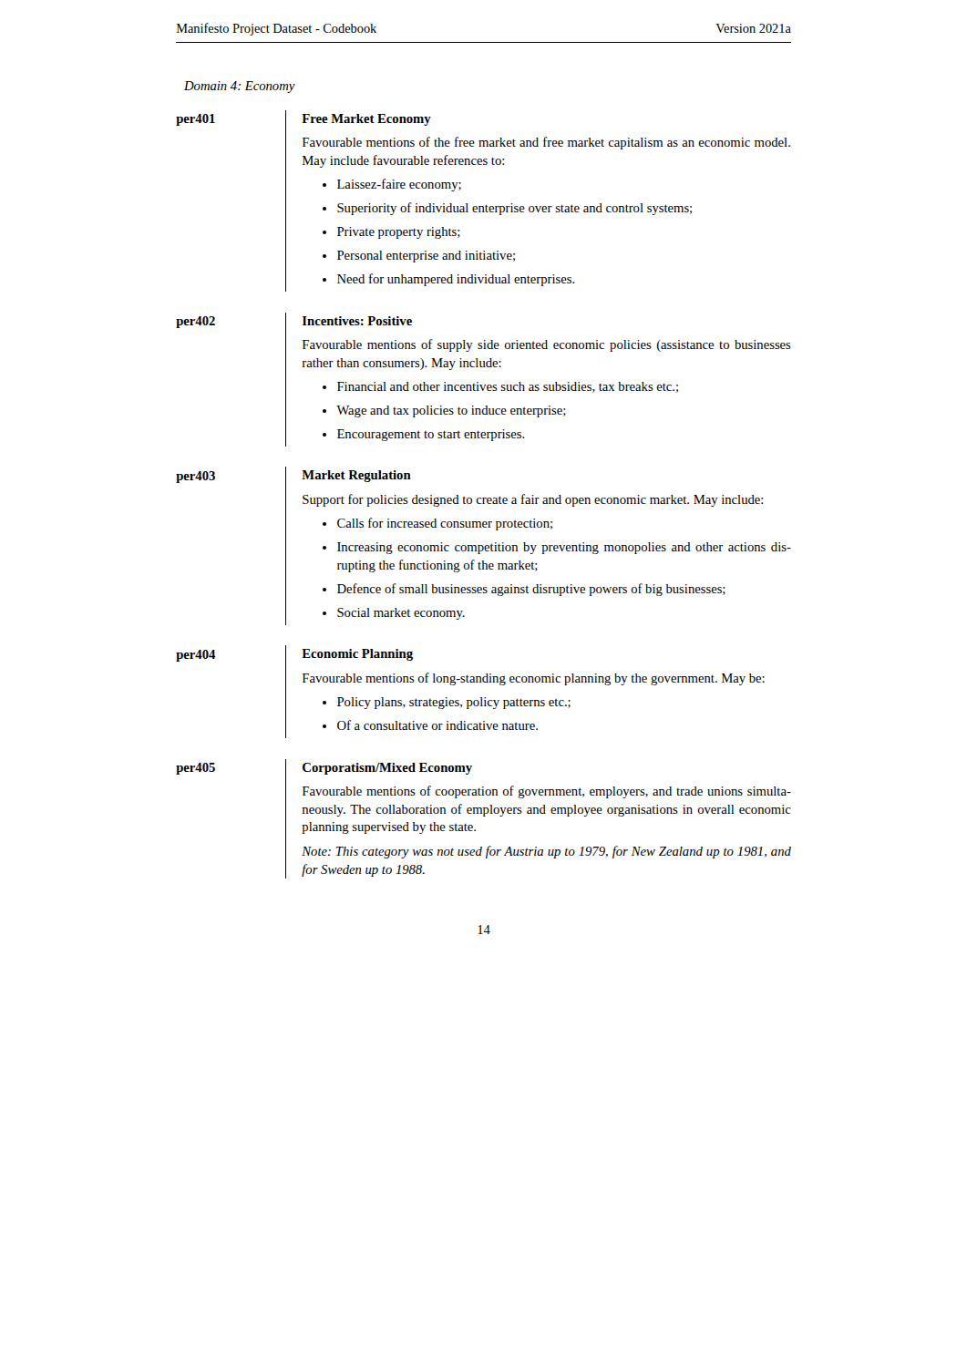Manifesto Project Dataset - Codebook
Version 2021a
Domain 4: Economy
per401
Free Market Economy
Favourable mentions of the free market and free market capitalism as an economic model. May include favourable references to:
Laissez-faire economy;
Superiority of individual enterprise over state and control systems;
Private property rights;
Personal enterprise and initiative;
Need for unhampered individual enterprises.
per402
Incentives: Positive
Favourable mentions of supply side oriented economic policies (assistance to businesses rather than consumers). May include:
Financial and other incentives such as subsidies, tax breaks etc.;
Wage and tax policies to induce enterprise;
Encouragement to start enterprises.
per403
Market Regulation
Support for policies designed to create a fair and open economic market. May include:
Calls for increased consumer protection;
Increasing economic competition by preventing monopolies and other actions disrupting the functioning of the market;
Defence of small businesses against disruptive powers of big businesses;
Social market economy.
per404
Economic Planning
Favourable mentions of long-standing economic planning by the government. May be:
Policy plans, strategies, policy patterns etc.;
Of a consultative or indicative nature.
per405
Corporatism/Mixed Economy
Favourable mentions of cooperation of government, employers, and trade unions simultaneously. The collaboration of employers and employee organisations in overall economic planning supervised by the state.
Note: This category was not used for Austria up to 1979, for New Zealand up to 1981, and for Sweden up to 1988.
14